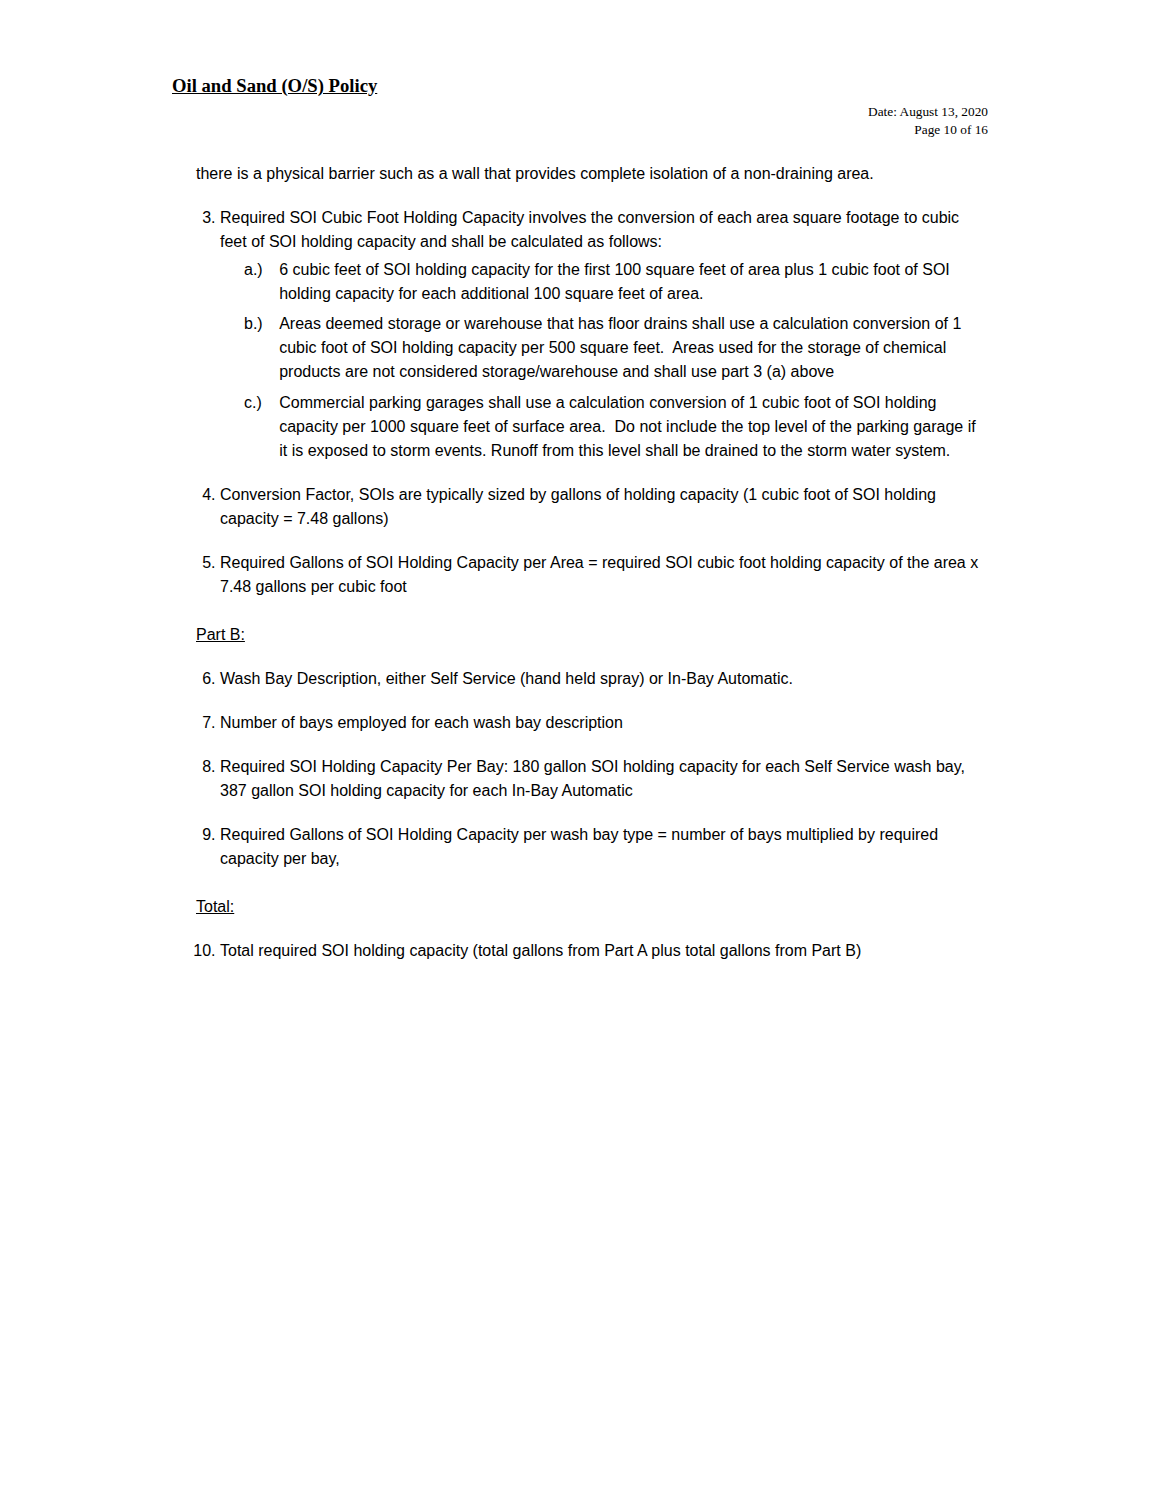Oil and Sand (O/S) Policy
Date: August 13, 2020
Page 10 of 16
there is a physical barrier such as a wall that provides complete isolation of a non-draining area.
Required SOI Cubic Foot Holding Capacity involves the conversion of each area square footage to cubic feet of SOI holding capacity and shall be calculated as follows:
a.) 6 cubic feet of SOI holding capacity for the first 100 square feet of area plus 1 cubic foot of SOI holding capacity for each additional 100 square feet of area.
b.) Areas deemed storage or warehouse that has floor drains shall use a calculation conversion of 1 cubic foot of SOI holding capacity per 500 square feet. Areas used for the storage of chemical products are not considered storage/warehouse and shall use part 3 (a) above
c.) Commercial parking garages shall use a calculation conversion of 1 cubic foot of SOI holding capacity per 1000 square feet of surface area. Do not include the top level of the parking garage if it is exposed to storm events. Runoff from this level shall be drained to the storm water system.
Conversion Factor, SOIs are typically sized by gallons of holding capacity (1 cubic foot of SOI holding capacity = 7.48 gallons)
Required Gallons of SOI Holding Capacity per Area = required SOI cubic foot holding capacity of the area x 7.48 gallons per cubic foot
Part B:
Wash Bay Description, either Self Service (hand held spray) or In-Bay Automatic.
Number of bays employed for each wash bay description
Required SOI Holding Capacity Per Bay: 180 gallon SOI holding capacity for each Self Service wash bay, 387 gallon SOI holding capacity for each In-Bay Automatic
Required Gallons of SOI Holding Capacity per wash bay type = number of bays multiplied by required capacity per bay,
Total:
Total required SOI holding capacity (total gallons from Part A plus total gallons from Part B)